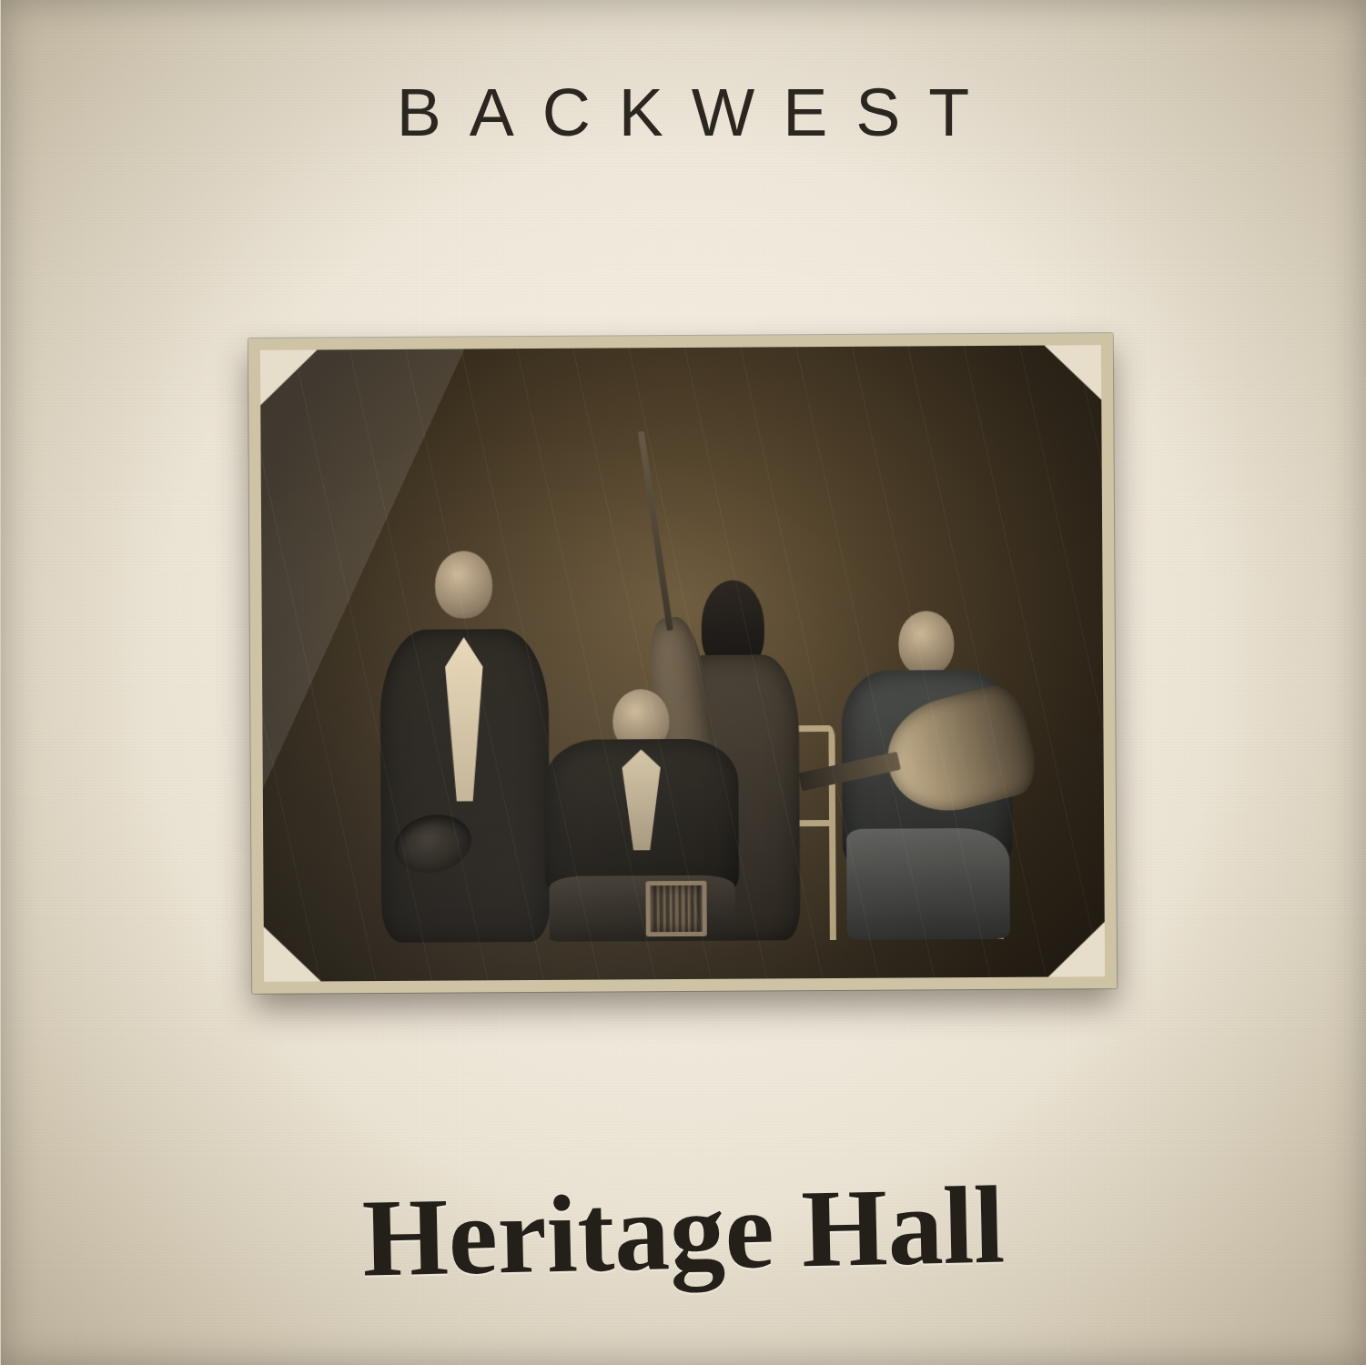BACKWEST
Band photograph, sepia toned and worn at the corners.
Heritage Hall